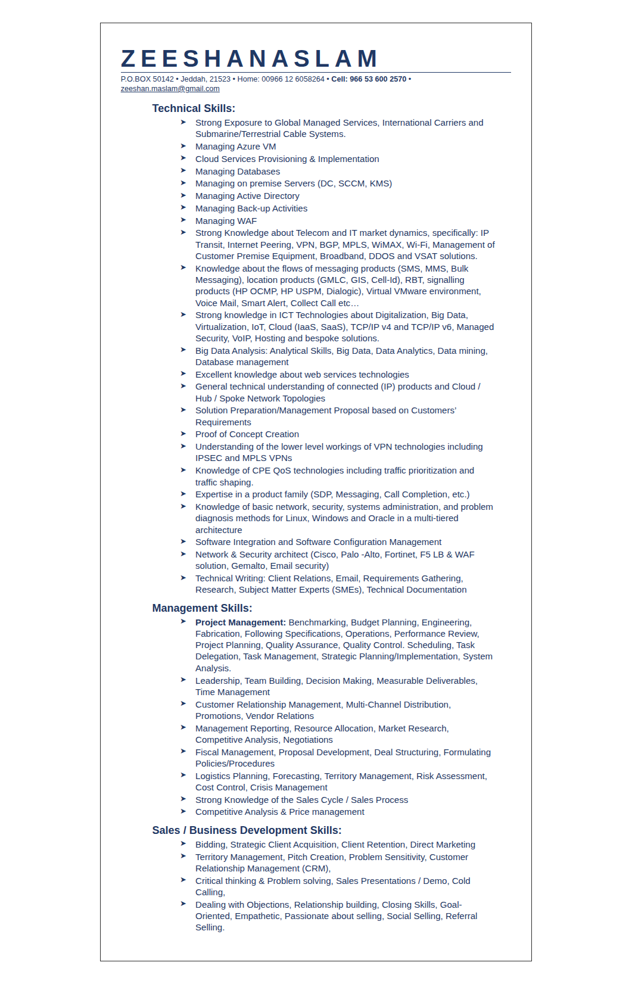ZEESHANASLAM
P.O.BOX 50142 • Jeddah, 21523 • Home: 00966 12 6058264 • Cell: 966 53 600 2570 • zeeshan.maslam@gmail.com
Technical Skills:
Strong Exposure to Global Managed Services, International Carriers and Submarine/Terrestrial Cable Systems.
Managing Azure VM
Cloud Services Provisioning & Implementation
Managing Databases
Managing on premise Servers (DC, SCCM, KMS)
Managing Active Directory
Managing Back-up Activities
Managing WAF
Strong Knowledge about Telecom and IT market dynamics, specifically: IP Transit, Internet Peering, VPN, BGP, MPLS, WiMAX, Wi-Fi, Management of Customer Premise Equipment, Broadband, DDOS and VSAT solutions.
Knowledge about the flows of messaging products (SMS, MMS, Bulk Messaging), location products (GMLC, GIS, Cell-Id), RBT, signalling products (HP OCMP, HP USPM, Dialogic), Virtual VMware environment, Voice Mail, Smart Alert, Collect Call etc…
Strong knowledge in ICT Technologies about Digitalization, Big Data, Virtualization, IoT, Cloud (IaaS, SaaS), TCP/IP v4 and TCP/IP v6, Managed Security, VoIP, Hosting and bespoke solutions.
Big Data Analysis: Analytical Skills, Big Data, Data Analytics, Data mining, Database management
Excellent knowledge about web services technologies
General technical understanding of connected (IP) products and Cloud / Hub / Spoke Network Topologies
Solution Preparation/Management Proposal based on Customers’ Requirements
Proof of Concept Creation
Understanding of the lower level workings of VPN technologies including IPSEC and MPLS VPNs
Knowledge of CPE QoS technologies including traffic prioritization and traffic shaping.
Expertise in a product family (SDP, Messaging, Call Completion, etc.)
Knowledge of basic network, security, systems administration, and problem diagnosis methods for Linux, Windows and Oracle in a multi-tiered architecture
Software Integration and Software Configuration Management
Network & Security architect (Cisco, Palo -Alto, Fortinet, F5 LB & WAF solution, Gemalto, Email security)
Technical Writing: Client Relations, Email, Requirements Gathering, Research, Subject Matter Experts (SMEs), Technical Documentation
Management Skills:
Project Management: Benchmarking, Budget Planning, Engineering, Fabrication, Following Specifications, Operations, Performance Review, Project Planning, Quality Assurance, Quality Control. Scheduling, Task Delegation, Task Management, Strategic Planning/Implementation, System Analysis.
Leadership, Team Building, Decision Making, Measurable Deliverables, Time Management
Customer Relationship Management, Multi-Channel Distribution, Promotions, Vendor Relations
Management Reporting, Resource Allocation, Market Research, Competitive Analysis, Negotiations
Fiscal Management, Proposal Development, Deal Structuring, Formulating Policies/Procedures
Logistics Planning, Forecasting, Territory Management, Risk Assessment, Cost Control, Crisis Management
Strong Knowledge of the Sales Cycle / Sales Process
Competitive Analysis & Price management
Sales / Business Development Skills:
Bidding, Strategic Client Acquisition, Client Retention, Direct Marketing
Territory Management, Pitch Creation, Problem Sensitivity, Customer Relationship Management (CRM),
Critical thinking & Problem solving, Sales Presentations / Demo, Cold Calling,
Dealing with Objections, Relationship building, Closing Skills, Goal-Oriented, Empathetic, Passionate about selling, Social Selling, Referral Selling.